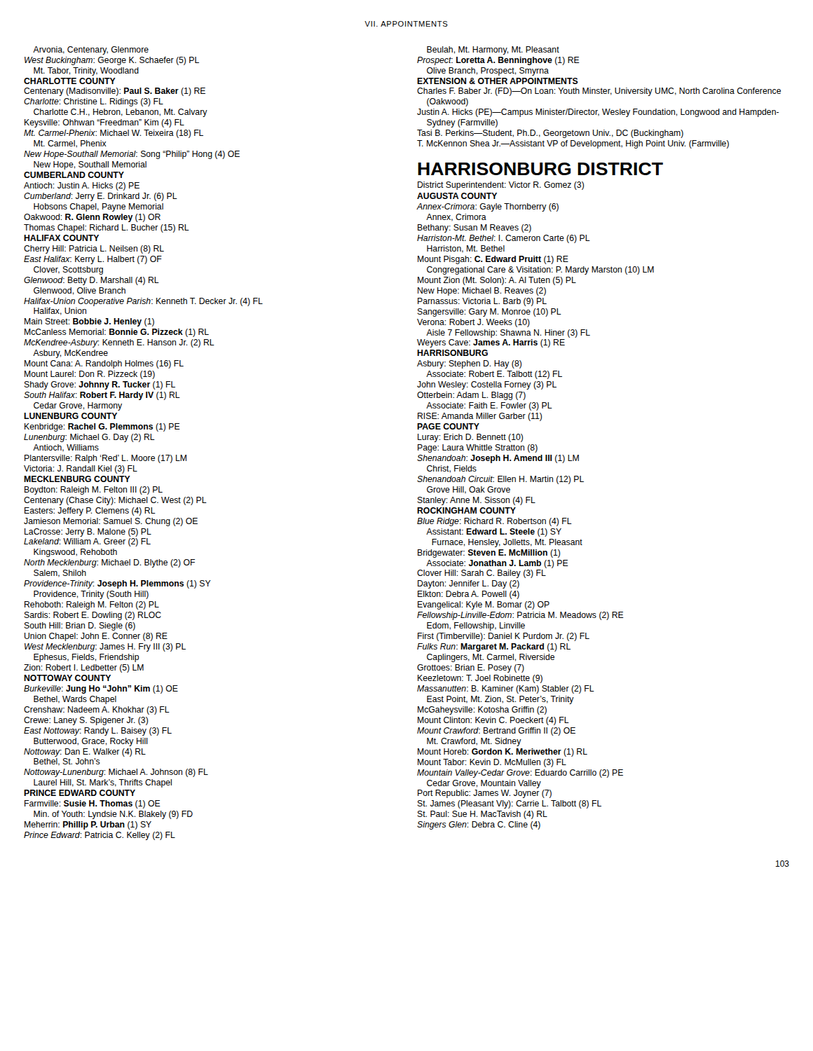VII. APPOINTMENTS
Arvonia, Centenary, Glenmore
West Buckingham: George K. Schaefer (5) PL
Mt. Tabor, Trinity, Woodland
CHARLOTTE COUNTY
Centenary (Madisonville): Paul S. Baker (1) RE
Charlotte: Christine L. Ridings (3) FL
Charlotte C.H., Hebron, Lebanon, Mt. Calvary
Keysville: Ohhwan “Freedman” Kim (4) FL
Mt. Carmel-Phenix: Michael W. Teixeira (18) FL
Mt. Carmel, Phenix
New Hope-Southall Memorial: Song “Philip” Hong (4) OE
New Hope, Southall Memorial
CUMBERLAND COUNTY
Antioch: Justin A. Hicks (2) PE
Cumberland: Jerry E. Drinkard Jr. (6) PL
Hobsons Chapel, Payne Memorial
Oakwood: R. Glenn Rowley (1) OR
Thomas Chapel: Richard L. Bucher (15) RL
HALIFAX COUNTY
Cherry Hill: Patricia L. Neilsen (8) RL
East Halifax: Kerry L. Halbert (7) OF
Clover, Scottsburg
Glenwood: Betty D. Marshall (4) RL
Glenwood, Olive Branch
Halifax-Union Cooperative Parish: Kenneth T. Decker Jr. (4) FL
Halifax, Union
Main Street: Bobbie J. Henley (1)
McCanless Memorial: Bonnie G. Pizzeck (1) RL
McKendree-Asbury: Kenneth E. Hanson Jr. (2) RL
Asbury, McKendree
Mount Cana: A. Randolph Holmes (16) FL
Mount Laurel: Don R. Pizzeck (19)
Shady Grove: Johnny R. Tucker (1) FL
South Halifax: Robert F. Hardy IV (1) RL
Cedar Grove, Harmony
LUNENBURG COUNTY
Kenbridge: Rachel G. Plemmons (1) PE
Lunenburg: Michael G. Day (2) RL
Antioch, Williams
Plantersville: Ralph ‘Red’ L. Moore (17) LM
Victoria: J. Randall Kiel (3) FL
MECKLENBURG COUNTY
Boydton: Raleigh M. Felton III (2) PL
Centenary (Chase City): Michael C. West (2) PL
Easters: Jeffery P. Clemens (4) RL
Jamieson Memorial: Samuel S. Chung (2) OE
LaCrosse: Jerry B. Malone (5) PL
Lakeland: William A. Greer (2) FL
Kingswood, Rehoboth
North Mecklenburg: Michael D. Blythe (2) OF
Salem, Shiloh
Providence-Trinity: Joseph H. Plemmons (1) SY
Providence, Trinity (South Hill)
Rehoboth: Raleigh M. Felton (2) PL
Sardis: Robert E. Dowling (2) RLOC
South Hill: Brian D. Siegle (6)
Union Chapel: John E. Conner (8) RE
West Mecklenburg: James H. Fry III (3) PL
Ephesus, Fields, Friendship
Zion: Robert I. Ledbetter (5) LM
NOTTOWAY COUNTY
Burkeville: Jung Ho “John” Kim (1) OE
Bethel, Wards Chapel
Crenshaw: Nadeem A. Khokhar (3) FL
Crewe: Laney S. Spigener Jr. (3)
East Nottoway: Randy L. Baisey (3) FL
Butterwood, Grace, Rocky Hill
Nottoway: Dan E. Walker (4) RL
Bethel, St. John’s
Nottoway-Lunenburg: Michael A. Johnson (8) FL
Laurel Hill, St. Mark’s, Thrifts Chapel
PRINCE EDWARD COUNTY
Farmville: Susie H. Thomas (1) OE
Min. of Youth: Lyndsie N.K. Blakely (9) FD
Meherrin: Phillip P. Urban (1) SY
Prince Edward: Patricia C. Kelley (2) FL
Beulah, Mt. Harmony, Mt. Pleasant
Prospect: Loretta A. Benninghove (1) RE
Olive Branch, Prospect, Smyrna
EXTENSION & OTHER APPOINTMENTS
Charles F. Baber Jr. (FD)—On Loan: Youth Minster, University UMC, North Carolina Conference (Oakwood)
Justin A. Hicks (PE)—Campus Minister/Director, Wesley Foundation, Longwood and Hampden-Sydney (Farmville)
Tasi B. Perkins—Student, Ph.D., Georgetown Univ., DC (Buckingham)
T. McKennon Shea Jr.—Assistant VP of Development, High Point Univ. (Farmville)
HARRISONBURG DISTRICT
District Superintendent: Victor R. Gomez (3)
AUGUSTA COUNTY
Annex-Crimora: Gayle Thornberry (6)
Annex, Crimora
Bethany: Susan M Reaves (2)
Harriston-Mt. Bethel: I. Cameron Carte (6) PL
Harriston, Mt. Bethel
Mount Pisgah: C. Edward Pruitt (1) RE
Congregational Care & Visitation: P. Mardy Marston (10) LM
Mount Zion (Mt. Solon): A. Al Tuten (5) PL
New Hope: Michael B. Reaves (2)
Parnassus: Victoria L. Barb (9) PL
Sangersville: Gary M. Monroe (10) PL
Verona: Robert J. Weeks (10)
Aisle 7 Fellowship: Shawna N. Hiner (3) FL
Weyers Cave: James A. Harris (1) RE
HARRISONBURG
Asbury: Stephen D. Hay (8)
Associate: Robert E. Talbott (12) FL
John Wesley: Costella Forney (3) PL
Otterbein: Adam L. Blagg (7)
Associate: Faith E. Fowler (3) PL
RISE: Amanda Miller Garber (11)
PAGE COUNTY
Luray: Erich D. Bennett (10)
Page: Laura Whittle Stratton (8)
Shenandoah: Joseph H. Amend III (1) LM
Christ, Fields
Shenandoah Circuit: Ellen H. Martin (12) PL
Grove Hill, Oak Grove
Stanley: Anne M. Sisson (4) FL
ROCKINGHAM COUNTY
Blue Ridge: Richard R. Robertson (4) FL
Assistant: Edward L. Steele (1) SY
Furnace, Hensley, Jolletts, Mt. Pleasant
Bridgewater: Steven E. McMillion (1)
Associate: Jonathan J. Lamb (1) PE
Clover Hill: Sarah C. Bailey (3) FL
Dayton: Jennifer L. Day (2)
Elkton: Debra A. Powell (4)
Evangelical: Kyle M. Bomar (2) OP
Fellowship-Linville-Edom: Patricia M. Meadows (2) RE
Edom, Fellowship, Linville
First (Timberville): Daniel K Purdom Jr. (2) FL
Fulks Run: Margaret M. Packard (1) RL
Caplingers, Mt. Carmel, Riverside
Grottoes: Brian E. Posey (7)
Keezletown: T. Joel Robinette (9)
Massanutten: B. Kaminer (Kam) Stabler (2) FL
East Point, Mt. Zion, St. Peter’s, Trinity
McGaheysville: Kotosha Griffin (2)
Mount Clinton: Kevin C. Poeckert (4) FL
Mount Crawford: Bertrand Griffin II (2) OE
Mt. Crawford, Mt. Sidney
Mount Horeb: Gordon K. Meriwether (1) RL
Mount Tabor: Kevin D. McMullen (3) FL
Mountain Valley-Cedar Grove: Eduardo Carrillo (2) PE
Cedar Grove, Mountain Valley
Port Republic: James W. Joyner (7)
St. James (Pleasant Vly): Carrie L. Talbott (8) FL
St. Paul: Sue H. MacTavish (4) RL
Singers Glen: Debra C. Cline (4)
103